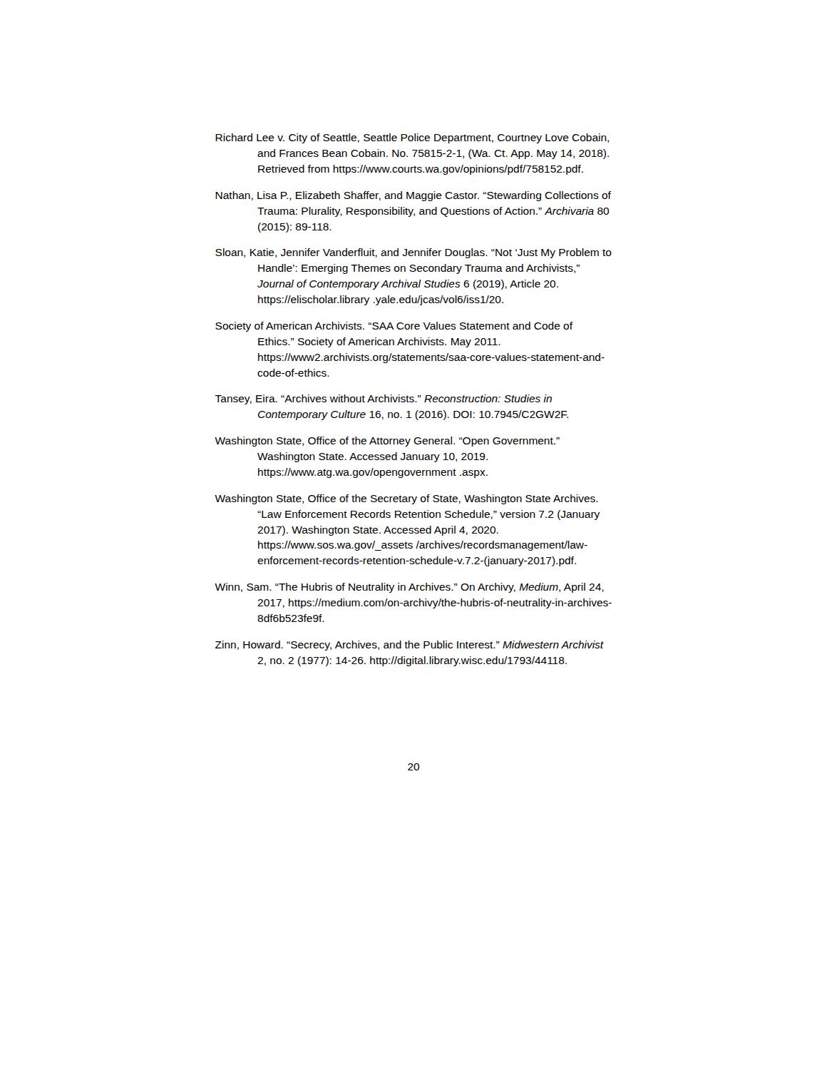Richard Lee v. City of Seattle, Seattle Police Department, Courtney Love Cobain, and Frances Bean Cobain. No. 75815-2-1, (Wa. Ct. App. May 14, 2018). Retrieved from https://www.courts.wa.gov/opinions/pdf/758152.pdf.
Nathan, Lisa P., Elizabeth Shaffer, and Maggie Castor. “Stewarding Collections of Trauma: Plurality, Responsibility, and Questions of Action.” Archivaria 80 (2015): 89-118.
Sloan, Katie, Jennifer Vanderfluit, and Jennifer Douglas. “Not ‘Just My Problem to Handle’: Emerging Themes on Secondary Trauma and Archivists,” Journal of Contemporary Archival Studies 6 (2019), Article 20. https://elischolar.library .yale.edu/jcas/vol6/iss1/20.
Society of American Archivists. “SAA Core Values Statement and Code of Ethics.” Society of American Archivists. May 2011. https://www2.archivists.org/statements/saa-core-values-statement-and-code-of-ethics.
Tansey, Eira. “Archives without Archivists.” Reconstruction: Studies in Contemporary Culture 16, no. 1 (2016). DOI: 10.7945/C2GW2F.
Washington State, Office of the Attorney General. “Open Government.” Washington State. Accessed January 10, 2019. https://www.atg.wa.gov/opengovernment .aspx.
Washington State, Office of the Secretary of State, Washington State Archives. “Law Enforcement Records Retention Schedule,” version 7.2 (January 2017). Washington State. Accessed April 4, 2020. https://www.sos.wa.gov/_assets /archives/recordsmanagement/law-enforcement-records-retention-schedule-v.7.2-(january-2017).pdf.
Winn, Sam. “The Hubris of Neutrality in Archives.” On Archivy, Medium, April 24, 2017, https://medium.com/on-archivy/the-hubris-of-neutrality-in-archives-8df6b523fe9f.
Zinn, Howard. “Secrecy, Archives, and the Public Interest.” Midwestern Archivist 2, no. 2 (1977): 14-26. http://digital.library.wisc.edu/1793/44118.
20